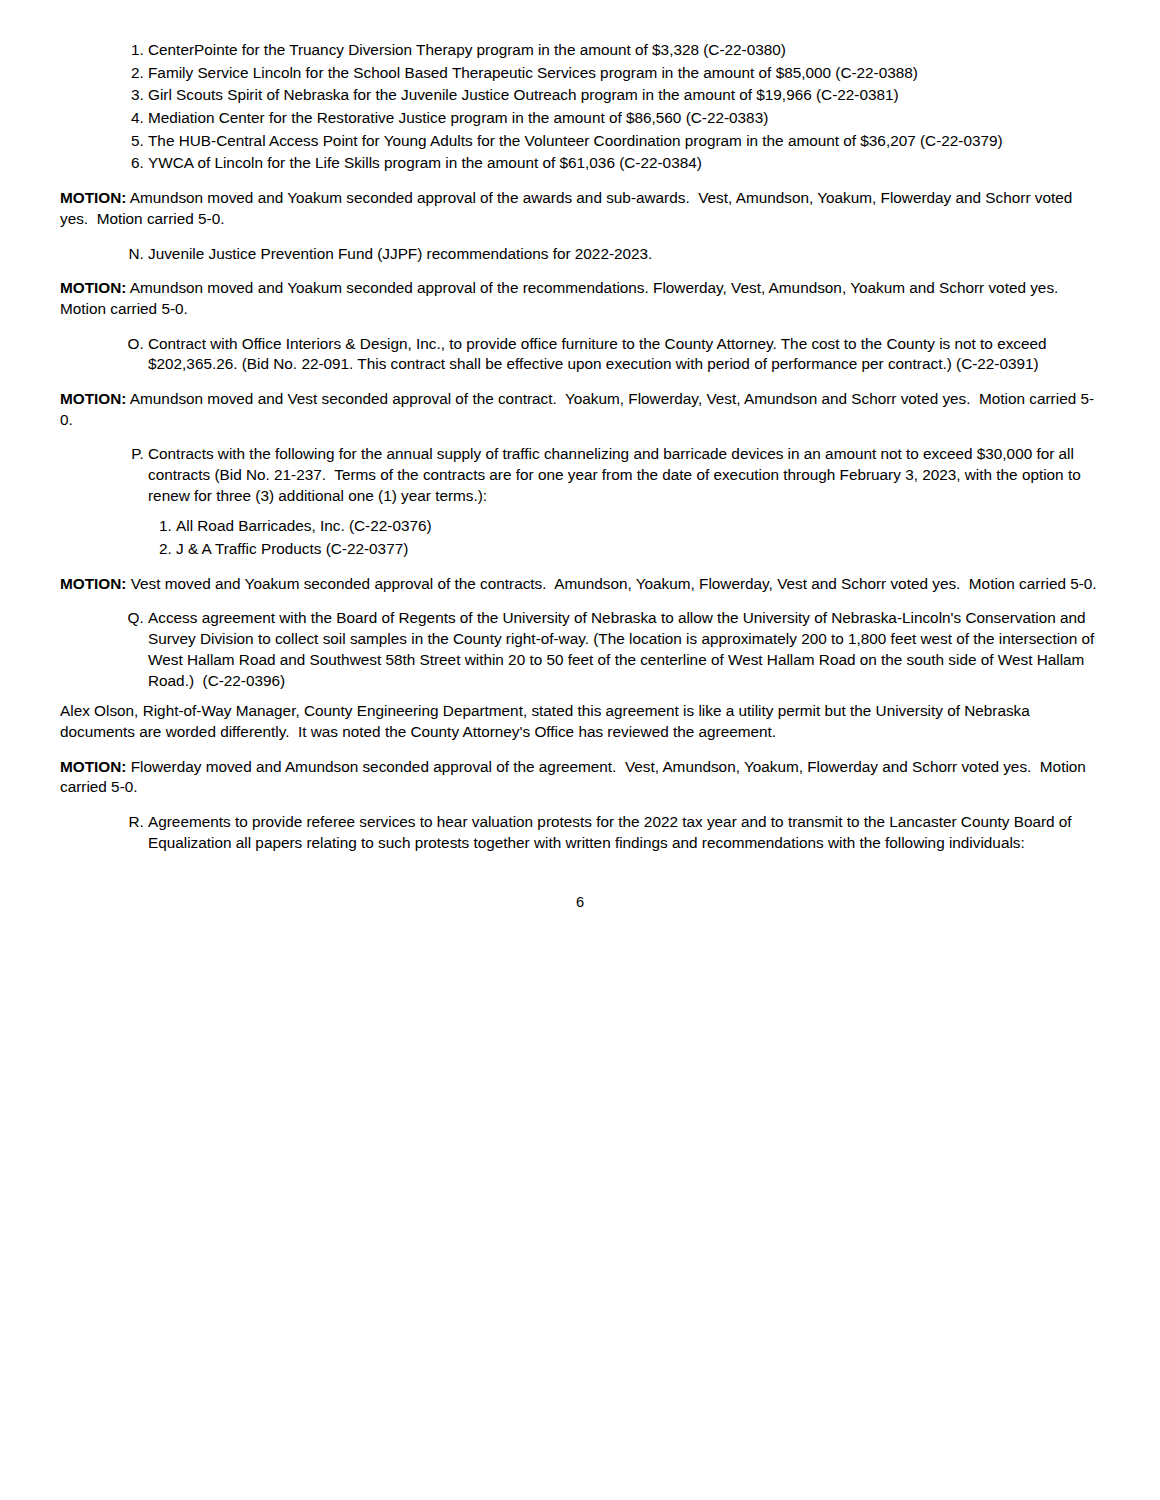CenterPointe for the Truancy Diversion Therapy program in the amount of $3,328 (C-22-0380)
Family Service Lincoln for the School Based Therapeutic Services program in the amount of $85,000 (C-22-0388)
Girl Scouts Spirit of Nebraska for the Juvenile Justice Outreach program in the amount of $19,966 (C-22-0381)
Mediation Center for the Restorative Justice program in the amount of $86,560 (C-22-0383)
The HUB-Central Access Point for Young Adults for the Volunteer Coordination program in the amount of $36,207 (C-22-0379)
YWCA of Lincoln for the Life Skills program in the amount of $61,036 (C-22-0384)
MOTION: Amundson moved and Yoakum seconded approval of the awards and sub-awards. Vest, Amundson, Yoakum, Flowerday and Schorr voted yes. Motion carried 5-0.
Juvenile Justice Prevention Fund (JJPF) recommendations for 2022-2023.
MOTION: Amundson moved and Yoakum seconded approval of the recommendations. Flowerday, Vest, Amundson, Yoakum and Schorr voted yes. Motion carried 5-0.
Contract with Office Interiors & Design, Inc., to provide office furniture to the County Attorney. The cost to the County is not to exceed $202,365.26. (Bid No. 22-091. This contract shall be effective upon execution with period of performance per contract.) (C-22-0391)
MOTION: Amundson moved and Vest seconded approval of the contract. Yoakum, Flowerday, Vest, Amundson and Schorr voted yes. Motion carried 5-0.
Contracts with the following for the annual supply of traffic channelizing and barricade devices in an amount not to exceed $30,000 for all contracts (Bid No. 21-237. Terms of the contracts are for one year from the date of execution through February 3, 2023, with the option to renew for three (3) additional one (1) year terms.):
All Road Barricades, Inc. (C-22-0376)
J & A Traffic Products (C-22-0377)
MOTION: Vest moved and Yoakum seconded approval of the contracts. Amundson, Yoakum, Flowerday, Vest and Schorr voted yes. Motion carried 5-0.
Access agreement with the Board of Regents of the University of Nebraska to allow the University of Nebraska-Lincoln's Conservation and Survey Division to collect soil samples in the County right-of-way. (The location is approximately 200 to 1,800 feet west of the intersection of West Hallam Road and Southwest 58th Street within 20 to 50 feet of the centerline of West Hallam Road on the south side of West Hallam Road.) (C-22-0396)
Alex Olson, Right-of-Way Manager, County Engineering Department, stated this agreement is like a utility permit but the University of Nebraska documents are worded differently. It was noted the County Attorney's Office has reviewed the agreement.
MOTION: Flowerday moved and Amundson seconded approval of the agreement. Vest, Amundson, Yoakum, Flowerday and Schorr voted yes. Motion carried 5-0.
Agreements to provide referee services to hear valuation protests for the 2022 tax year and to transmit to the Lancaster County Board of Equalization all papers relating to such protests together with written findings and recommendations with the following individuals:
6